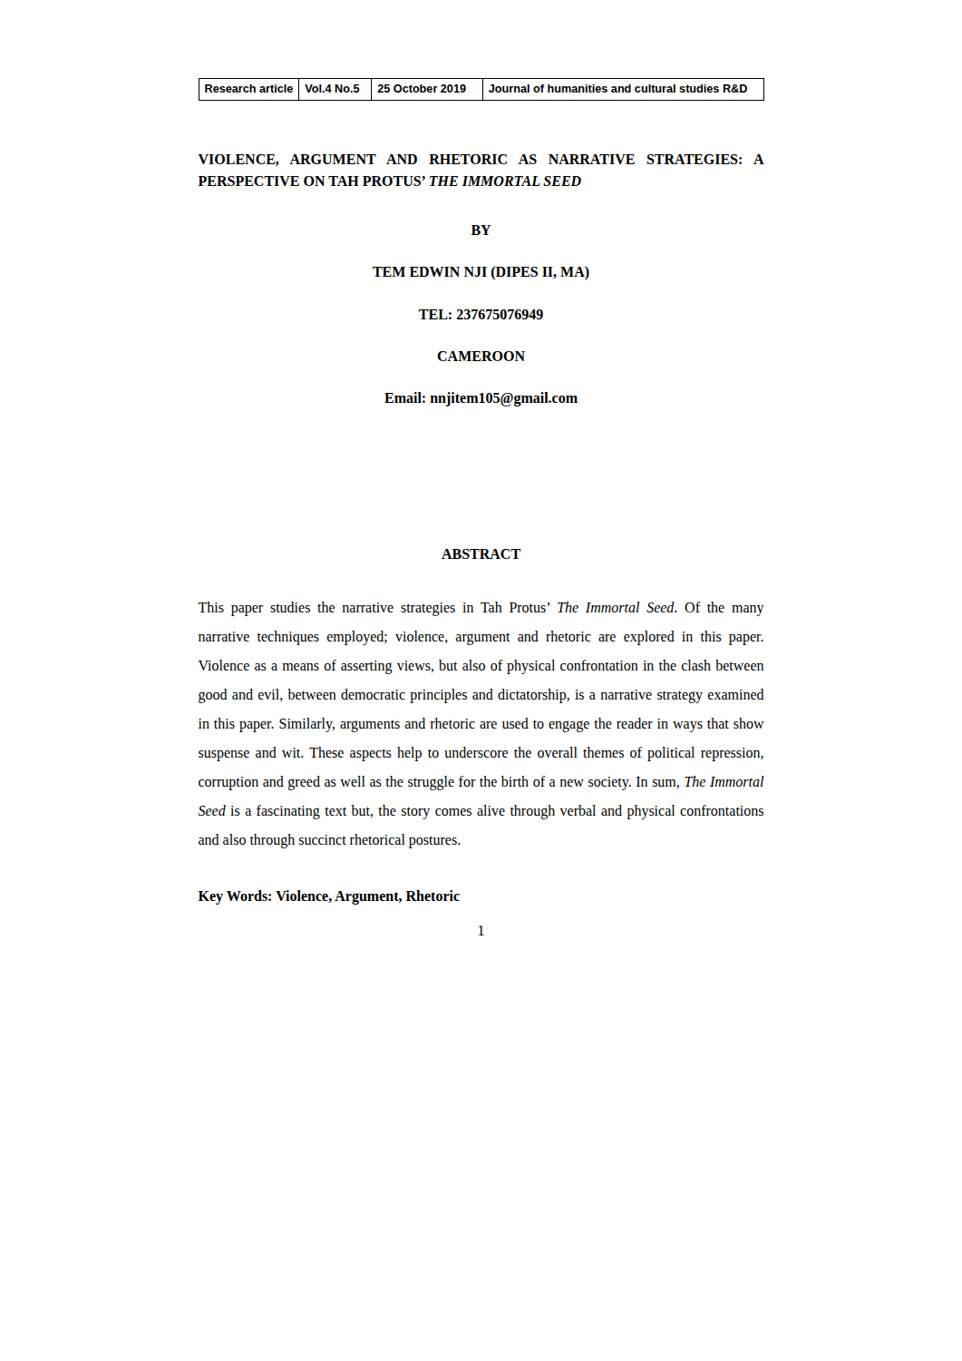| Research article | Vol.4 No.5 | 25 October 2019 | Journal of humanities and cultural studies R&D |
Violence, Argument and Rhetoric as Narrative Strategies: A Perspective on Tah Protus’ The Immortal Seed
BY
TEM EDWIN NJI (DIPES II, MA)
TEL: 237675076949
CAMEROON
Email: nnjitem105@gmail.com
ABSTRACT
This paper studies the narrative strategies in Tah Protus’ The Immortal Seed. Of the many narrative techniques employed; violence, argument and rhetoric are explored in this paper. Violence as a means of asserting views, but also of physical confrontation in the clash between good and evil, between democratic principles and dictatorship, is a narrative strategy examined in this paper. Similarly, arguments and rhetoric are used to engage the reader in ways that show suspense and wit. These aspects help to underscore the overall themes of political repression, corruption and greed as well as the struggle for the birth of a new society. In sum, The Immortal Seed is a fascinating text but, the story comes alive through verbal and physical confrontations and also through succinct rhetorical postures.
Key Words: Violence, Argument, Rhetoric
1